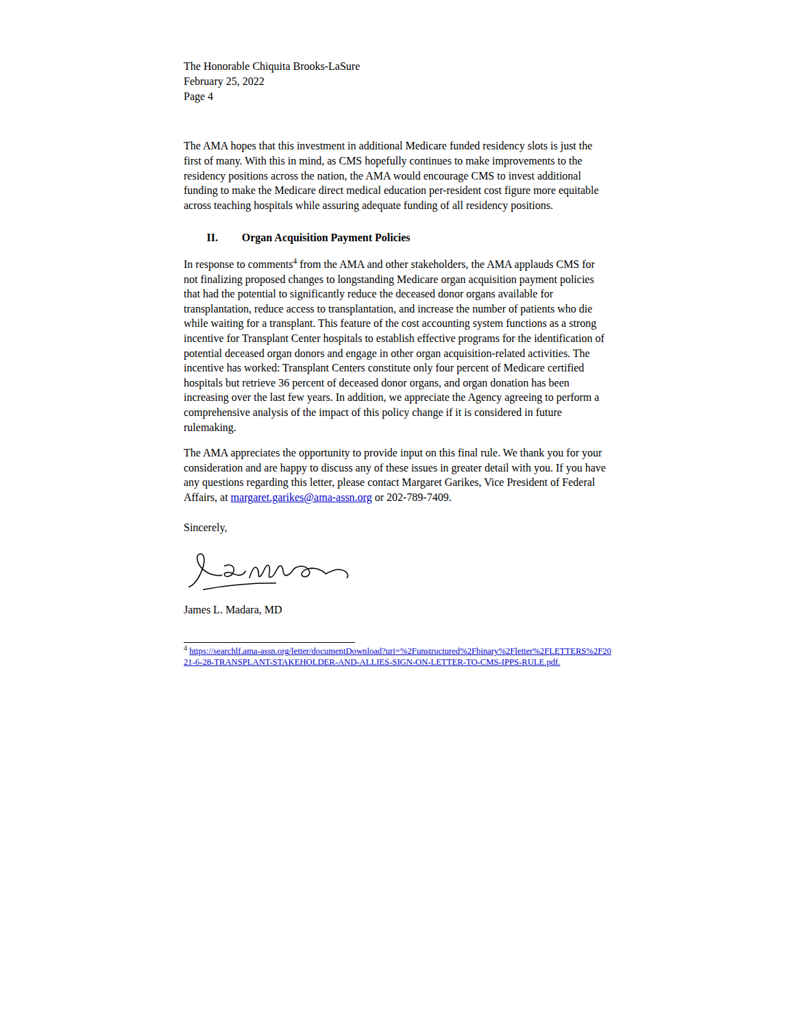The Honorable Chiquita Brooks-LaSure
February 25, 2022
Page 4
The AMA hopes that this investment in additional Medicare funded residency slots is just the first of many. With this in mind, as CMS hopefully continues to make improvements to the residency positions across the nation, the AMA would encourage CMS to invest additional funding to make the Medicare direct medical education per-resident cost figure more equitable across teaching hospitals while assuring adequate funding of all residency positions.
II. Organ Acquisition Payment Policies
In response to comments4 from the AMA and other stakeholders, the AMA applauds CMS for not finalizing proposed changes to longstanding Medicare organ acquisition payment policies that had the potential to significantly reduce the deceased donor organs available for transplantation, reduce access to transplantation, and increase the number of patients who die while waiting for a transplant. This feature of the cost accounting system functions as a strong incentive for Transplant Center hospitals to establish effective programs for the identification of potential deceased organ donors and engage in other organ acquisition-related activities. The incentive has worked: Transplant Centers constitute only four percent of Medicare certified hospitals but retrieve 36 percent of deceased donor organs, and organ donation has been increasing over the last few years. In addition, we appreciate the Agency agreeing to perform a comprehensive analysis of the impact of this policy change if it is considered in future rulemaking.
The AMA appreciates the opportunity to provide input on this final rule. We thank you for your consideration and are happy to discuss any of these issues in greater detail with you. If you have any questions regarding this letter, please contact Margaret Garikes, Vice President of Federal Affairs, at margaret.garikes@ama-assn.org or 202-789-7409.
Sincerely,
James L. Madara, MD
4 https://searchlf.ama-assn.org/letter/documentDownload?uri=%2Funstructured%2Fbinary%2Fletter%2FLETTERS%2F2021-6-28-TRANSPLANT-STAKEHOLDER-AND-ALLIES-SIGN-ON-LETTER-TO-CMS-IPPS-RULE.pdf.